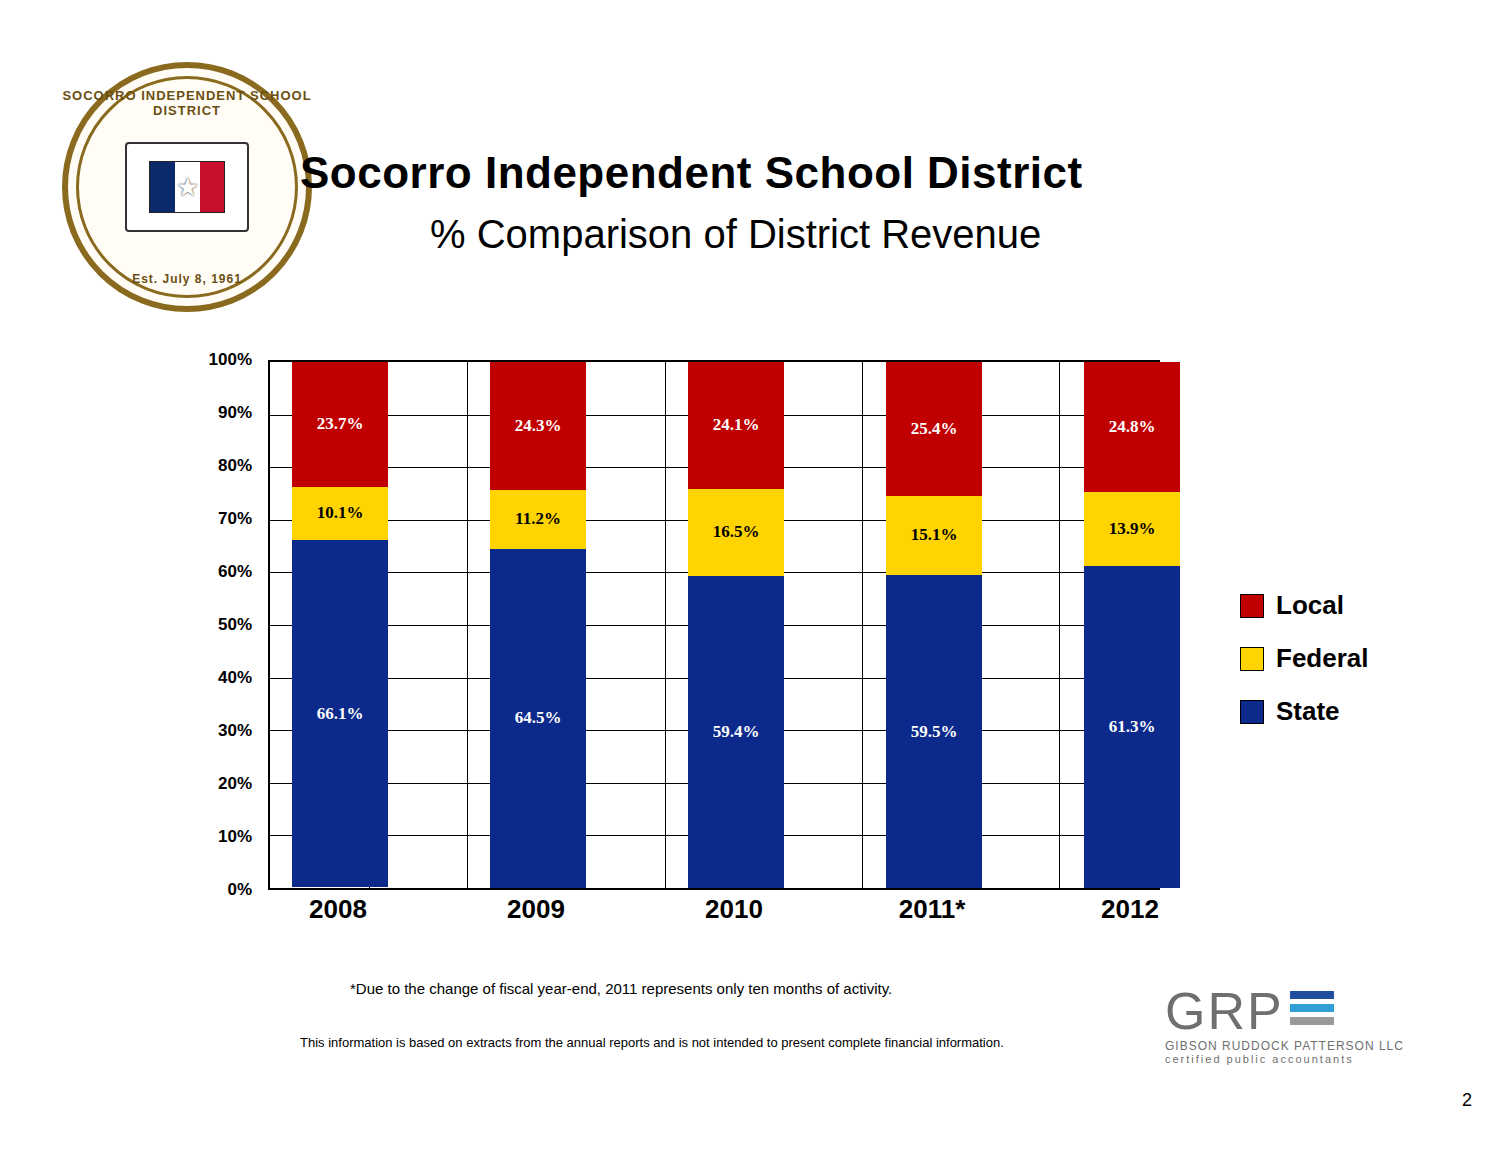SOCORRO INDEPENDENT SCHOOL DISTRICT
★
Est. July 8, 1961
Socorro Independent School District
% Comparison of District Revenue
100%
90%
80%
70%
60%
50%
40%
30%
20%
10%
0%
23.7%
10.1%
66.1%
24.3%
11.2%
64.5%
24.1%
16.5%
59.4%
25.4%
15.1%
59.5%
24.8%
13.9%
61.3%
2008
2009
2010
2011*
2012
Local
Federal
State
*Due to the change of fiscal year-end, 2011 represents only ten months of activity.
This information is based on extracts from the annual reports and is not intended to present complete financial information.
GRP
GIBSON RUDDOCK PATTERSON LLC
certified public accountants
2